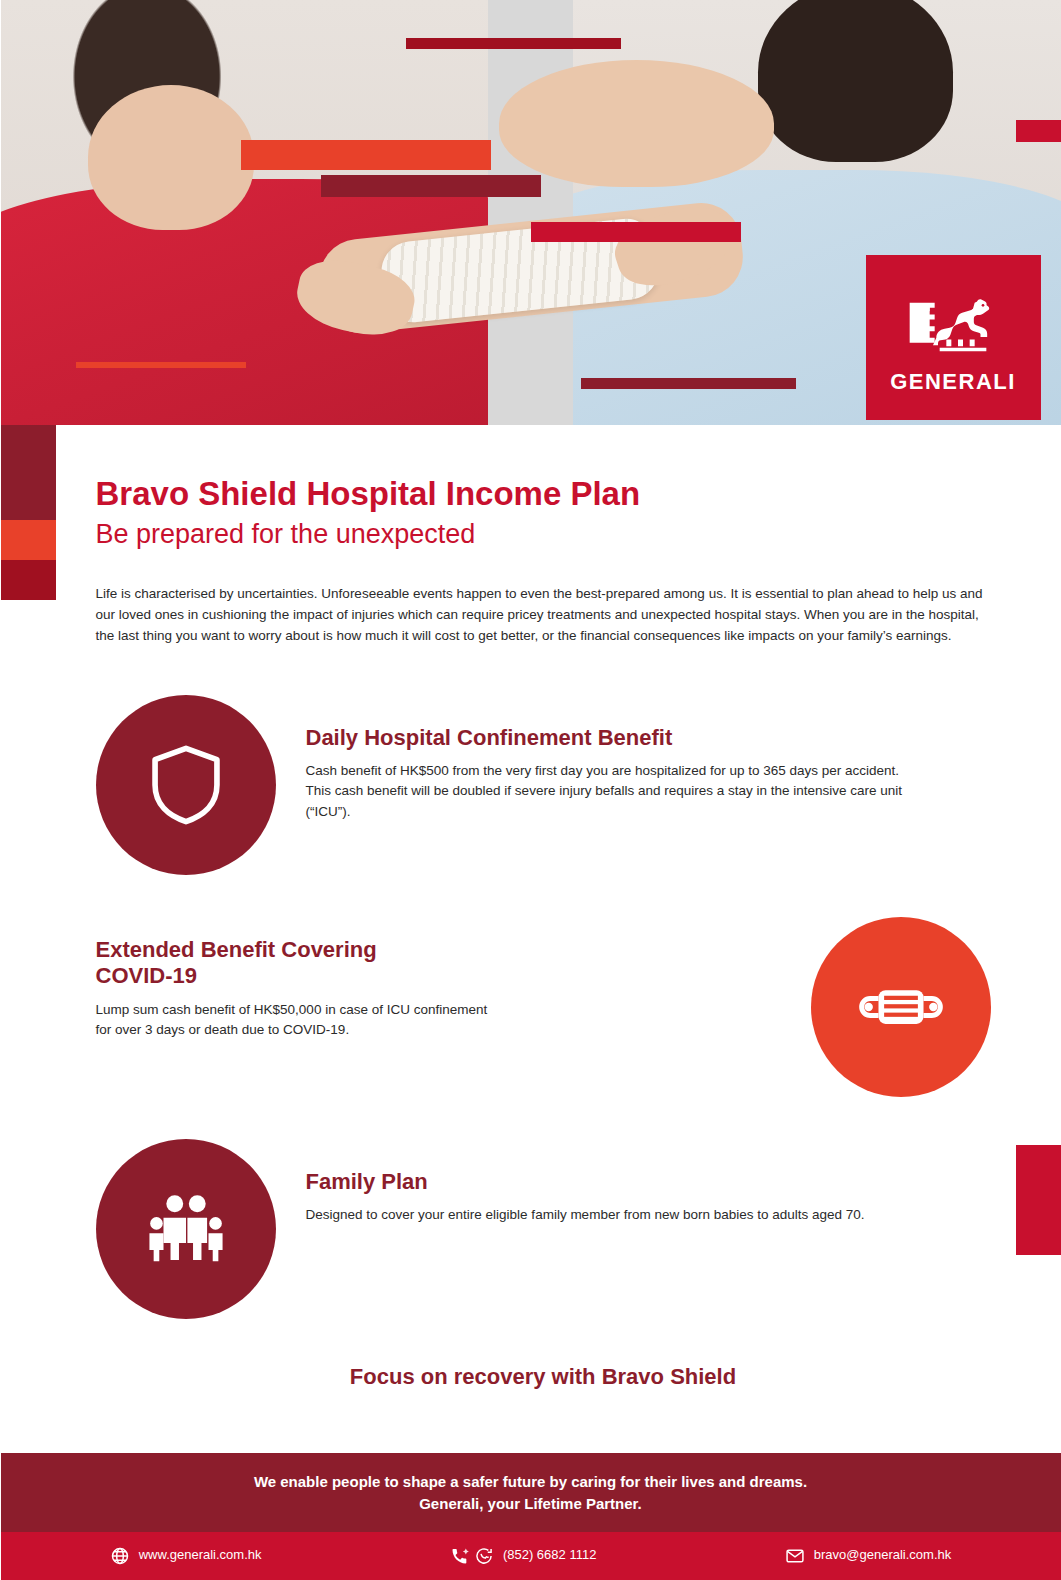GENERALI
Bravo Shield Hospital Income Plan
Be prepared for the unexpected
Life is characterised by uncertainties. Unforeseeable events happen to even the best-prepared among us. It is essential to plan ahead to help us and our loved ones in cushioning the impact of injuries which can require pricey treatments and unexpected hospital stays. When you are in the hospital, the last thing you want to worry about is how much it will cost to get better, or the financial consequences like impacts on your family’s earnings.
Daily Hospital Confinement Benefit
Cash benefit of HK$500 from the very first day you are hospitalized for up to 365 days per accident. This cash benefit will be doubled if severe injury befalls and requires a stay in the intensive care unit (“ICU”).
Extended Benefit Covering
COVID-19
Lump sum cash benefit of HK$50,000 in case of ICU confinement for over 3 days or death due to COVID-19.
Family Plan
Designed to cover your entire eligible family member from new born babies to adults aged 70.
Focus on recovery with Bravo Shield
We enable people to shape a safer future by caring for their lives and dreams.
Generali, your Lifetime Partner.
www.generali.com.hk
(852) 6682 1112
bravo@generali.com.hk